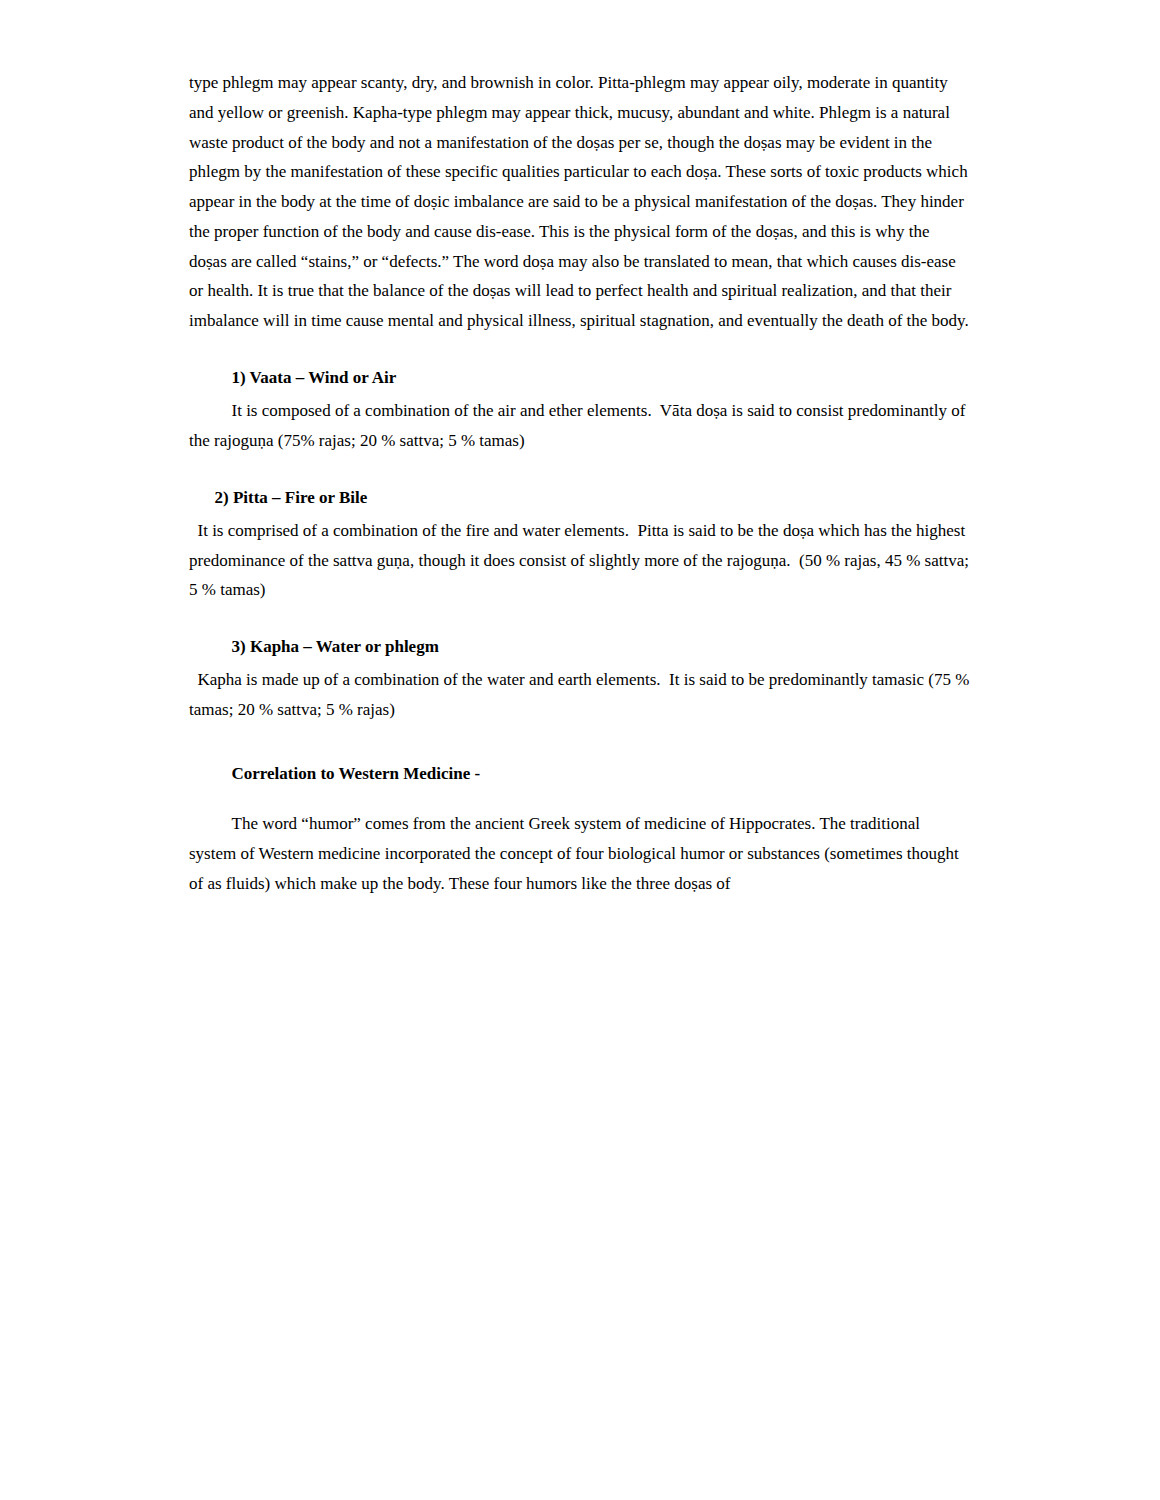type phlegm may appear scanty, dry, and brownish in color. Pitta-phlegm may appear oily, moderate in quantity and yellow or greenish. Kapha-type phlegm may appear thick, mucusy, abundant and white. Phlegm is a natural waste product of the body and not a manifestation of the doṣas per se, though the doṣas may be evident in the phlegm by the manifestation of these specific qualities particular to each doṣa. These sorts of toxic products which appear in the body at the time of doṣic imbalance are said to be a physical manifestation of the doṣas. They hinder the proper function of the body and cause dis-ease. This is the physical form of the doṣas, and this is why the doṣas are called “stains,” or “defects.” The word doṣa may also be translated to mean, that which causes dis-ease or health. It is true that the balance of the doṣas will lead to perfect health and spiritual realization, and that their imbalance will in time cause mental and physical illness, spiritual stagnation, and eventually the death of the body.
1) Vaata – Wind or Air
It is composed of a combination of the air and ether elements. Vāta doṣa is said to consist predominantly of the rajoguṇa (75% rajas; 20 % sattva; 5 % tamas)
2) Pitta – Fire or Bile
It is comprised of a combination of the fire and water elements. Pitta is said to be the doṣa which has the highest predominance of the sattva guṇa, though it does consist of slightly more of the rajoguṇa. (50 % rajas, 45 % sattva; 5 % tamas)
3) Kapha – Water or phlegm
Kapha is made up of a combination of the water and earth elements. It is said to be predominantly tamasic (75 % tamas; 20 % sattva; 5 % rajas)
Correlation to Western Medicine -
The word “humor” comes from the ancient Greek system of medicine of Hippocrates. The traditional system of Western medicine incorporated the concept of four biological humor or substances (sometimes thought of as fluids) which make up the body. These four humors like the three doṣas of